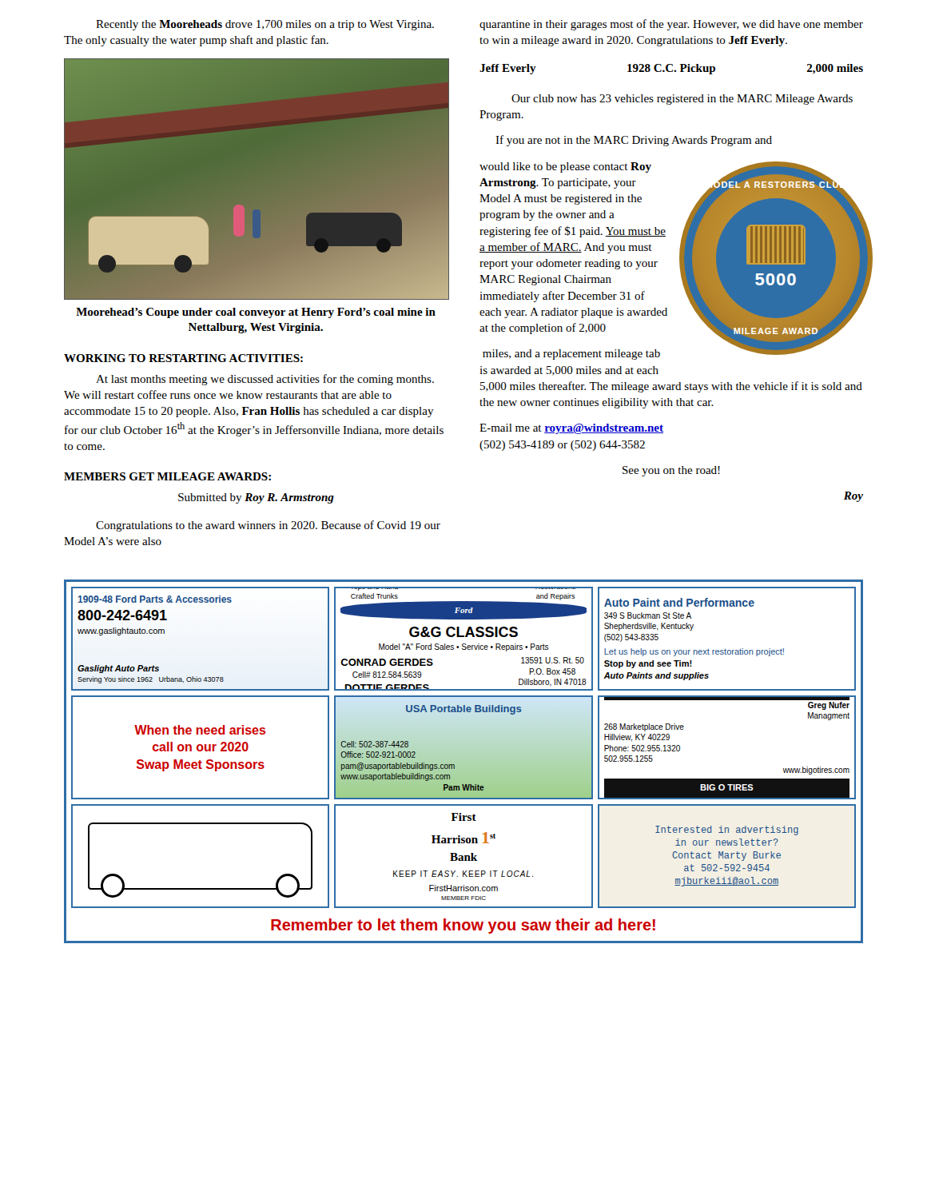Recently the Mooreheads drove 1,700 miles on a trip to West Virgina. The only casualty the water pump shaft and plastic fan.
Moorehead’s Coupe under coal conveyor at Henry Ford’s coal mine in Nettalburg, West Virginia.
Working to Restarting Activities:
At last months meeting we discussed activities for the coming months. We will restart coffee runs once we know restaurants that are able to accommodate 15 to 20 people. Also, Fran Hollis has scheduled a car display for our club October 16th at the Kroger’s in Jeffersonville Indiana, more details to come.
Members Get Mileage Awards:
Submitted by Roy R. Armstrong
Congratulations to the award winners in 2020. Because of Covid 19 our Model A’s were also
quarantine in their garages most of the year. However, we did have one member to win a mileage award in 2020. Congratulations to Jeff Everly.
Jeff Everly 1928 C.C. Pickup 2,000 miles
Our club now has 23 vehicles registered in the MARC Mileage Awards Program.
If you are not in the MARC Driving Awards Program and
MODEL A RESTORERS CLUB
5000
MILEAGE AWARD
would like to be please contact Roy Armstrong. To participate, your Model A must be registered in the program by the owner and a registering fee of $1 paid. You must be a member of MARC. And you must report your odometer reading to your MARC Regional Chairman immediately after December 31 of each year. A radiator plaque is awarded at the completion of 2,000
miles, and a replacement mileage tab is awarded at 5,000 miles and at each 5,000 miles thereafter. The mileage award stays with the vehicle if it is sold and the new owner continues eligibility with that car.
E-mail me at royra@windstream.net
(502) 543-4189 or (502) 644-3582
See you on the road!
Roy
1909-48 Ford Parts & Accessories
800-242-6491
www.gaslightauto.com
Gaslight Auto Parts
Serving You since 1962 Urbana, Ohio 43078
Complete Upholstery
Tops and Hand
Crafted Trunks Complete or Partial
Restorations
and Repairs
Ford
G&G CLASSICS
Model "A" Ford Sales • Service • Repairs • Parts
CONRAD GERDES
Cell# 812.584.5639
DOTTIE GERDES
Cell# 812.584.5631 13591 U.S. Rt. 50
P.O. Box 458
Dillsboro, IN 47018
Auto Paint and Performance
349 S Buckman St Ste A
Shepherdsville, Kentucky
(502) 543-8335
Let us help us on your next restoration project!
Stop by and see Tim!
Auto Paints and supplies
When the need arises
call on our 2020
Swap Meet Sponsors
USA Portable Buildings
Cell: 502-387-4428
Office: 502-921-0002
pam@usaportablebuildings.com
www.usaportablebuildings.com
Pam White
TIRES • SERVICE • STRAIGHT TALK
Greg Nufer
Managment
268 Marketplace Drive
Hillview, KY 40229
Phone: 502.955.1320
502.955.1255
www.bigotires.com
BIG O TIRES
THE TEAM YOU TRUST
First
Harrison 1st
Bank
KEEP IT EASY. KEEP IT LOCAL.
FirstHarrison.com
MEMBER FDIC
Interested in advertising
in our newsletter?
Contact Marty Burke
at 502-592-9454
mjburkeiii@aol.com
Remember to let them know you saw their ad here!